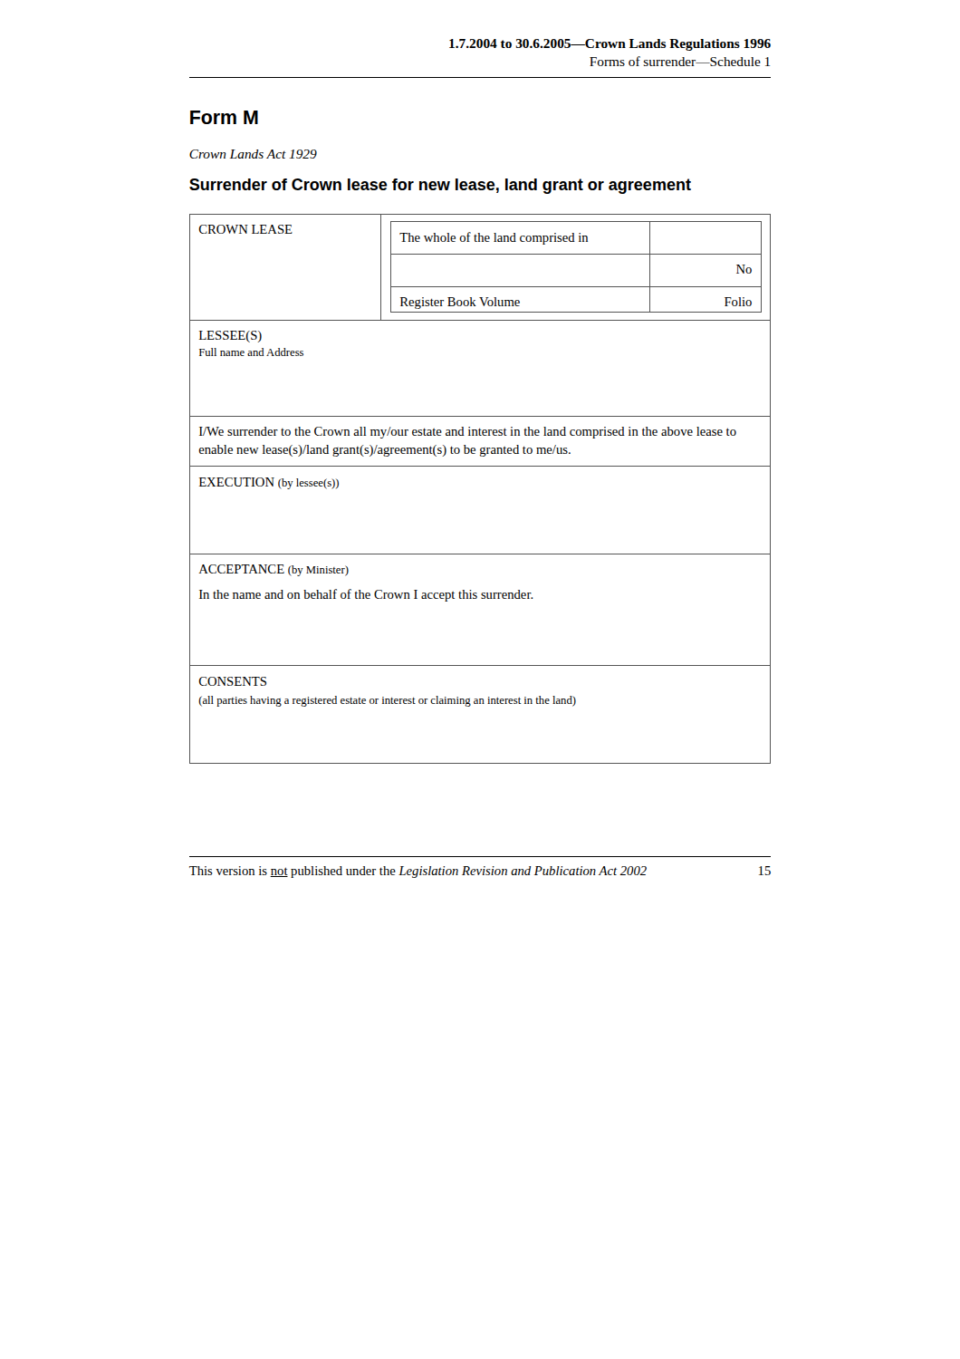1.7.2004 to 30.6.2005—Crown Lands Regulations 1996
Forms of surrender—Schedule 1
Form M
Crown Lands Act 1929
Surrender of Crown lease for new lease, land grant or agreement
| CROWN LEASE | / The whole of the land comprised in / / / / No / / Register Book Volume / Folio / |
| LESSEE(S) Full name and Address |
| I/We surrender to the Crown all my/our estate and interest in the land comprised in the above lease to enable new lease(s)/land grant(s)/agreement(s) to be granted to me/us. |
| EXECUTION (by lessee(s)) |
| ACCEPTANCE (by Minister) In the name and on behalf of the Crown I accept this surrender. |
| CONSENTS (all parties having a registered estate or interest or claiming an interest in the land) |
This version is not published under the Legislation Revision and Publication Act 2002
15